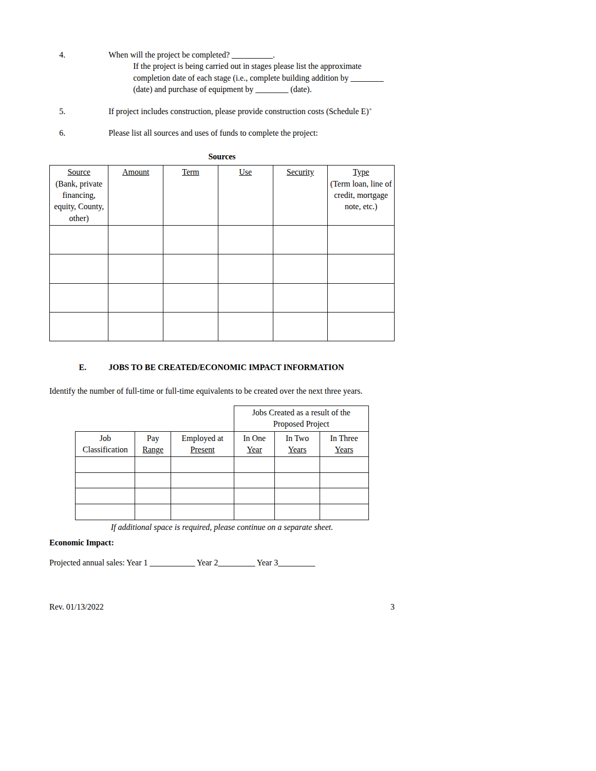4. When will the project be completed? __________.
If the project is being carried out in stages please list the approximate completion date of each stage (i.e., complete building addition by ________ (date) and purchase of equipment by ________ (date).
5. If project includes construction, please provide construction costs (Schedule E)+
6. Please list all sources and uses of funds to complete the project:
Sources
| Source (Bank, private financing, equity, County, other) | Amount | Term | Use | Security | Type (Term loan, line of credit, mortgage note, etc.) |
| --- | --- | --- | --- | --- | --- |
E. JOBS TO BE CREATED/ECONOMIC IMPACT INFORMATION
Identify the number of full-time or full-time equivalents to be created over the next three years.
| | | | Jobs Created as a result of the Proposed Project |
| Job Classification | Pay Range | Employed at Present | In One Year | In Two Years | In Three Years |
If additional space is required, please continue on a separate sheet.
Economic Impact:
Projected annual sales: Year 1 ___________ Year 2_________ Year 3_________
Rev. 01/13/2022 3